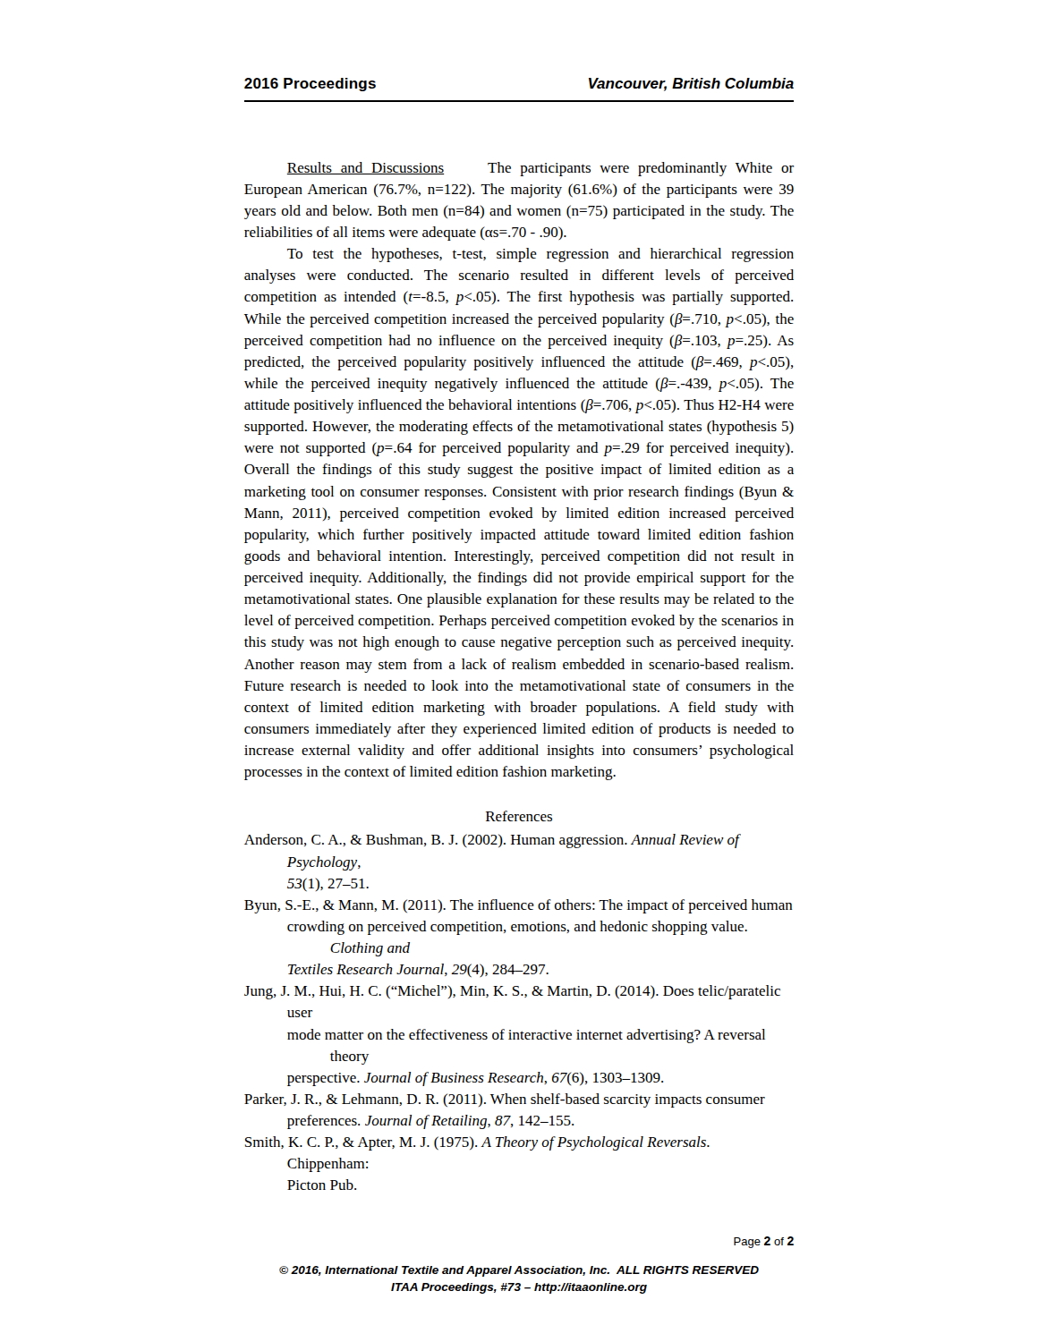2016 Proceedings
Vancouver, British Columbia
Results and Discussions The participants were predominantly White or European American (76.7%, n=122). The majority (61.6%) of the participants were 39 years old and below. Both men (n=84) and women (n=75) participated in the study. The reliabilities of all items were adequate (αs=.70 - .90).
To test the hypotheses, t-test, simple regression and hierarchical regression analyses were conducted. The scenario resulted in different levels of perceived competition as intended (t=-8.5, p<.05). The first hypothesis was partially supported. While the perceived competition increased the perceived popularity (β=.710, p<.05), the perceived competition had no influence on the perceived inequity (β=.103, p=.25). As predicted, the perceived popularity positively influenced the attitude (β=.469, p<.05), while the perceived inequity negatively influenced the attitude (β=.-439, p<.05). The attitude positively influenced the behavioral intentions (β=.706, p<.05). Thus H2-H4 were supported. However, the moderating effects of the metamotivational states (hypothesis 5) were not supported (p=.64 for perceived popularity and p=.29 for perceived inequity). Overall the findings of this study suggest the positive impact of limited edition as a marketing tool on consumer responses. Consistent with prior research findings (Byun & Mann, 2011), perceived competition evoked by limited edition increased perceived popularity, which further positively impacted attitude toward limited edition fashion goods and behavioral intention. Interestingly, perceived competition did not result in perceived inequity. Additionally, the findings did not provide empirical support for the metamotivational states. One plausible explanation for these results may be related to the level of perceived competition. Perhaps perceived competition evoked by the scenarios in this study was not high enough to cause negative perception such as perceived inequity. Another reason may stem from a lack of realism embedded in scenario-based realism. Future research is needed to look into the metamotivational state of consumers in the context of limited edition marketing with broader populations. A field study with consumers immediately after they experienced limited edition of products is needed to increase external validity and offer additional insights into consumers’ psychological processes in the context of limited edition fashion marketing.
References
Anderson, C. A., & Bushman, B. J. (2002). Human aggression. Annual Review of Psychology, 53(1), 27–51.
Byun, S.-E., & Mann, M. (2011). The influence of others: The impact of perceived human crowding on perceived competition, emotions, and hedonic shopping value. Clothing and Textiles Research Journal, 29(4), 284–297.
Jung, J. M., Hui, H. C. (“Michel”), Min, K. S., & Martin, D. (2014). Does telic/paratelic user mode matter on the effectiveness of interactive internet advertising? A reversal theory perspective. Journal of Business Research, 67(6), 1303–1309.
Parker, J. R., & Lehmann, D. R. (2011). When shelf-based scarcity impacts consumer preferences. Journal of Retailing, 87, 142–155.
Smith, K. C. P., & Apter, M. J. (1975). A Theory of Psychological Reversals. Chippenham: Picton Pub.
Page 2 of 2
© 2016, International Textile and Apparel Association, Inc. ALL RIGHTS RESERVED ITAA Proceedings, #73 – http://itaaonline.org